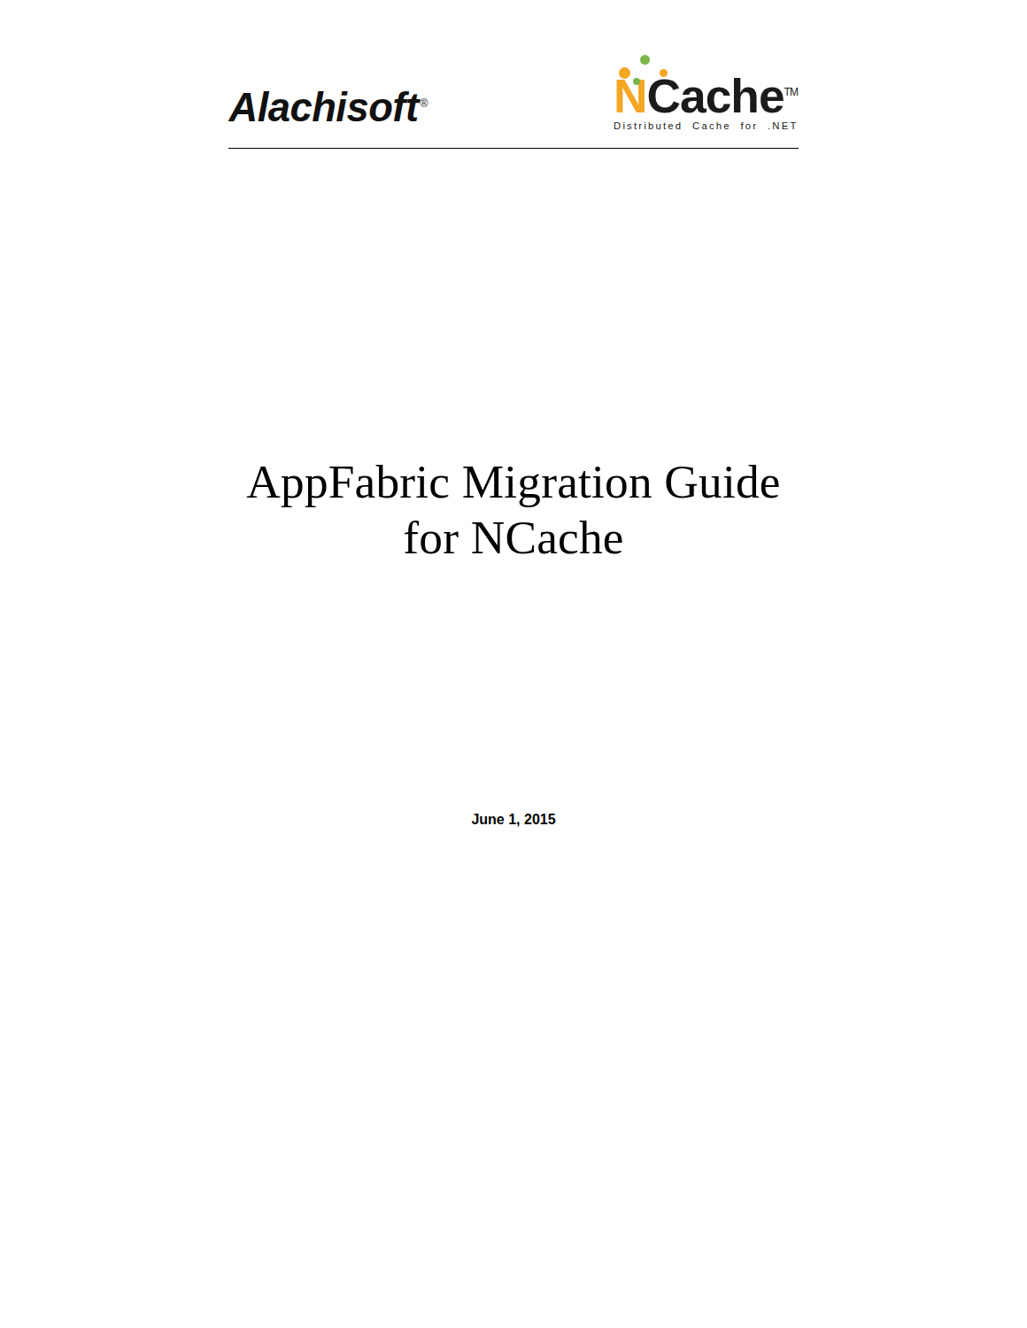Alachisoft®
NCacheTM
Distributed Cache for .NET
AppFabric Migration Guide
for NCache
June 1, 2015